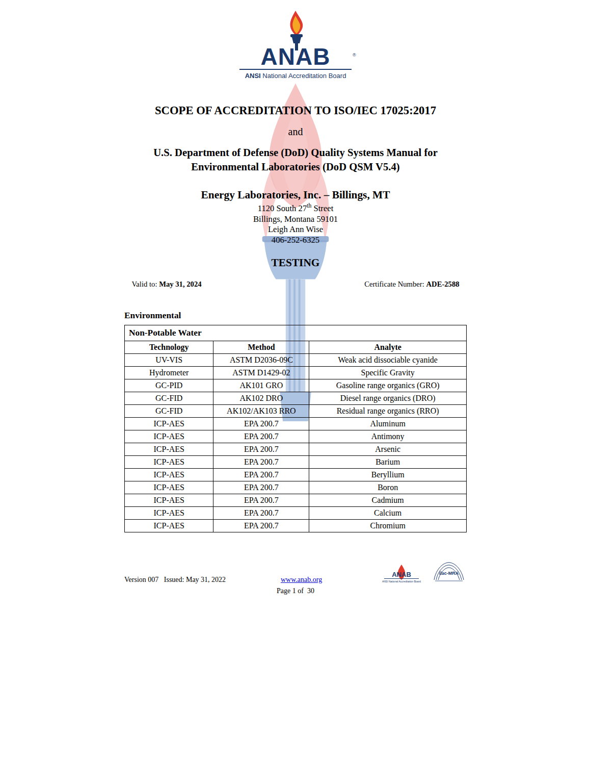ANAB ® ANSI National Accreditation Board
SCOPE OF ACCREDITATION TO ISO/IEC 17025:2017
and
U.S. Department of Defense (DoD) Quality Systems Manual for
Environmental Laboratories (DoD QSM V5.4)
Energy Laboratories, Inc. – Billings, MT
1120 South 27th Street
Billings, Montana 59101
Leigh Ann Wise
406-252-6325
TESTING
Valid to: May 31, 2024
Certificate Number: ADE-2588
Environmental
| Non-Potable Water |
| Technology | Method | Analyte |
| UV-VIS | ASTM D2036-09C | Weak acid dissociable cyanide |
| Hydrometer | ASTM D1429-02 | Specific Gravity |
| GC-PID | AK101 GRO | Gasoline range organics (GRO) |
| GC-FID | AK102 DRO | Diesel range organics (DRO) |
| GC-FID | AK102/AK103 RRO | Residual range organics (RRO) |
| ICP-AES | EPA 200.7 | Aluminum |
| ICP-AES | EPA 200.7 | Antimony |
| ICP-AES | EPA 200.7 | Arsenic |
| ICP-AES | EPA 200.7 | Barium |
| ICP-AES | EPA 200.7 | Beryllium |
| ICP-AES | EPA 200.7 | Boron |
| ICP-AES | EPA 200.7 | Cadmium |
| ICP-AES | EPA 200.7 | Calcium |
| ICP-AES | EPA 200.7 | Chromium |
Version 007 Issued: May 31, 2022
www.anab.org
ANAB ANSI National Accreditation Board ilac-MRA
Page 1 of 30